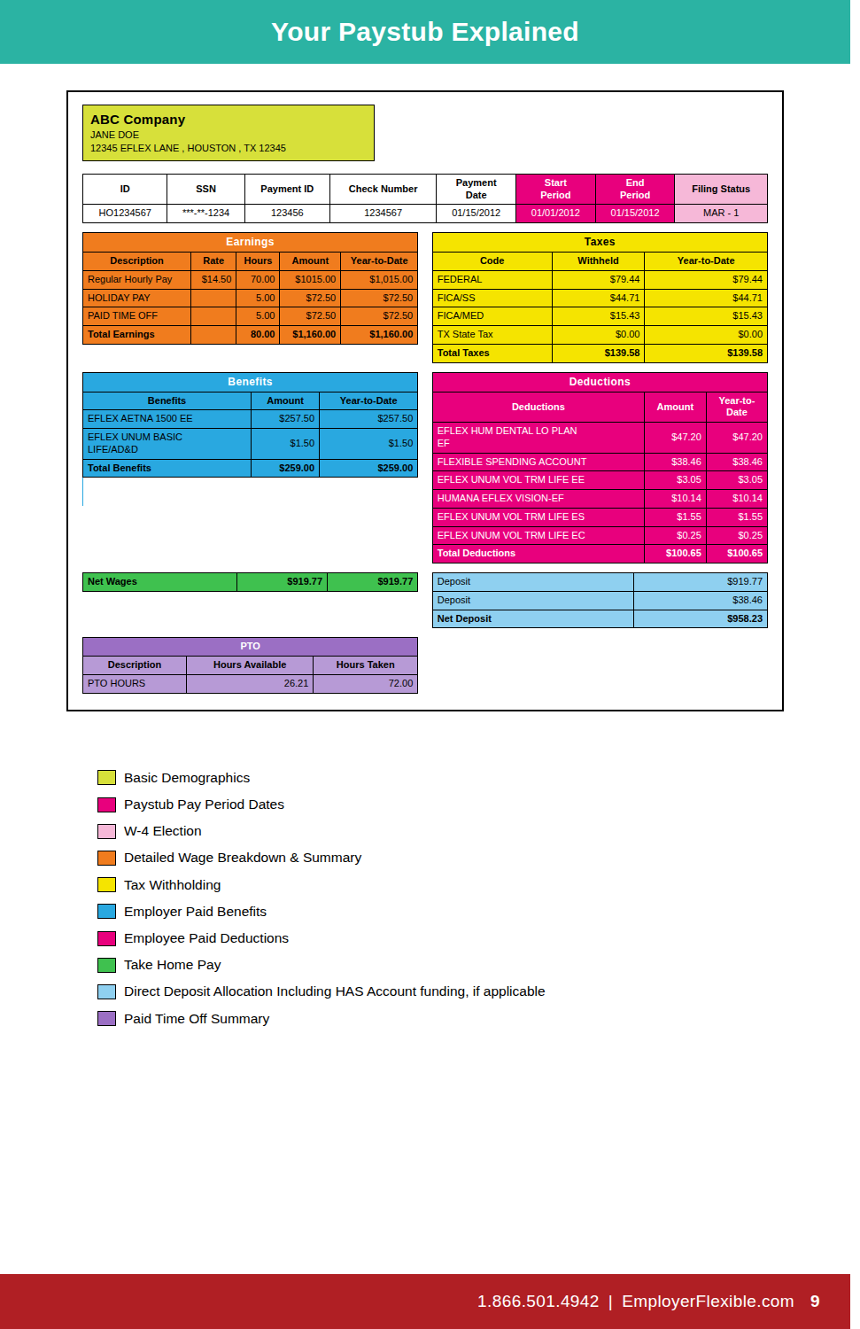Your Paystub Explained
ABC Company
JANE DOE
12345 EFLEX LANE , HOUSTON , TX 12345
| ID | SSN | Payment ID | Check Number | Payment Date | Start Period | End Period | Filing Status |
| --- | --- | --- | --- | --- | --- | --- | --- |
| HO1234567 | ***-**-1234 | 123456 | 1234567 | 01/15/2012 | 01/01/2012 | 01/15/2012 | MAR - 1 |
| / Earnings / / Description / Rate / Hours / Amount / Year-to-Date / / Regular Hourly Pay / $14.50 / 70.00 / $1015.00 / $1,015.00 / / HOLIDAY PAY / / 5.00 / $72.50 / $72.50 / / PAID TIME OFF / / 5.00 / $72.50 / $72.50 / / Total Earnings / / 80.00 / $1,160.00 / $1,160.00 / | | / Taxes / / Code / Withheld / Year-to-Date / / FEDERAL / $79.44 / $79.44 / / FICA/SS / $44.71 / $44.71 / / FICA/MED / $15.43 / $15.43 / / TX State Tax / $0.00 / $0.00 / / Total Taxes / $139.58 / $139.58 / |
| / Benefits / / Benefits / Amount / Year-to-Date / / EFLEX AETNA 1500 EE / $257.50 / $257.50 / / EFLEX UNUM BASIC LIFE/AD&D / $1.50 / $1.50 / / Total Benefits / $259.00 / $259.00 / | | / Deductions / / Deductions / Amount / Year-to- Date / / EFLEX HUM DENTAL LO PLAN EF / $47.20 / $47.20 / / FLEXIBLE SPENDING ACCOUNT / $38.46 / $38.46 / / EFLEX UNUM VOL TRM LIFE EE / $3.05 / $3.05 / / HUMANA EFLEX VISION-EF / $10.14 / $10.14 / / EFLEX UNUM VOL TRM LIFE ES / $1.55 / $1.55 / / EFLEX UNUM VOL TRM LIFE EC / $0.25 / $0.25 / / Total Deductions / $100.65 / $100.65 / |
| / Net Wages / $919.77 / $919.77 / | | / Deposit / $919.77 / / Deposit / $38.46 / / Net Deposit / $958.23 / |
| / PTO / / Description / Hours Available / Hours Taken / / PTO HOURS / 26.21 / 72.00 / | | |
Basic Demographics
Paystub Pay Period Dates
W-4 Election
Detailed Wage Breakdown & Summary
Tax Withholding
Employer Paid Benefits
Employee Paid Deductions
Take Home Pay
Direct Deposit Allocation Including HAS Account funding, if applicable
Paid Time Off Summary
1.866.501.4942 | EmployerFlexible.com 9